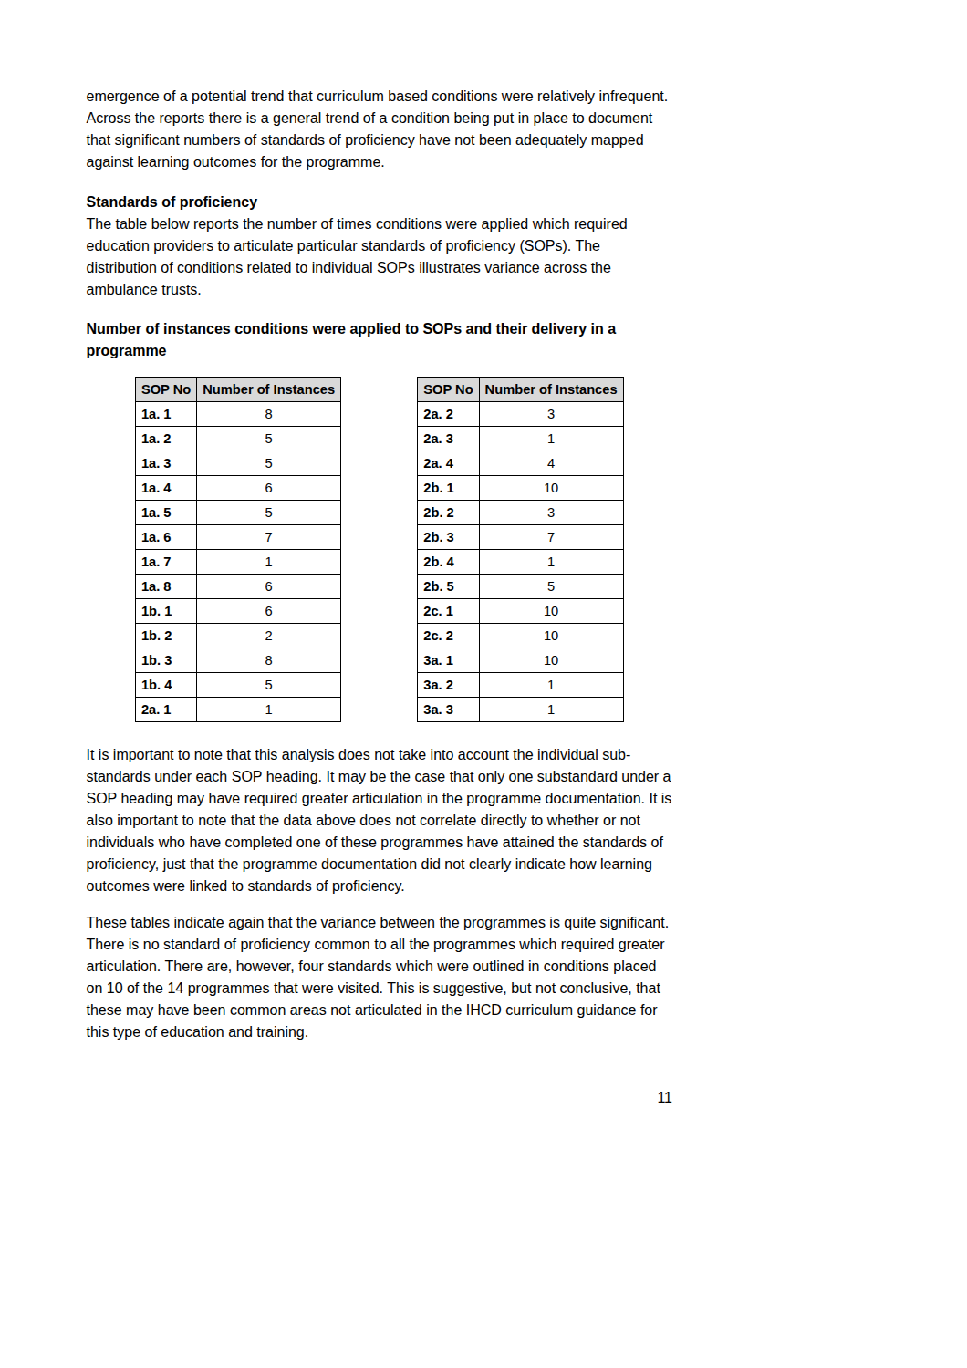emergence of a potential trend that curriculum based conditions were relatively infrequent. Across the reports there is a general trend of a condition being put in place to document that significant numbers of standards of proficiency have not been adequately mapped against learning outcomes for the programme.
Standards of proficiency
The table below reports the number of times conditions were applied which required education providers to articulate particular standards of proficiency (SOPs). The distribution of conditions related to individual SOPs illustrates variance across the ambulance trusts.
Number of instances conditions were applied to SOPs and their delivery in a programme
| SOP No | Number of Instances |
| --- | --- |
| 1a. 1 | 8 |
| 1a. 2 | 5 |
| 1a. 3 | 5 |
| 1a. 4 | 6 |
| 1a. 5 | 5 |
| 1a. 6 | 7 |
| 1a. 7 | 1 |
| 1a. 8 | 6 |
| 1b. 1 | 6 |
| 1b. 2 | 2 |
| 1b. 3 | 8 |
| 1b. 4 | 5 |
| 2a. 1 | 1 |
| SOP No | Number of Instances |
| --- | --- |
| 2a. 2 | 3 |
| 2a. 3 | 1 |
| 2a. 4 | 4 |
| 2b. 1 | 10 |
| 2b. 2 | 3 |
| 2b. 3 | 7 |
| 2b. 4 | 1 |
| 2b. 5 | 5 |
| 2c. 1 | 10 |
| 2c. 2 | 10 |
| 3a. 1 | 10 |
| 3a. 2 | 1 |
| 3a. 3 | 1 |
It is important to note that this analysis does not take into account the individual sub-standards under each SOP heading. It may be the case that only one substandard under a SOP heading may have required greater articulation in the programme documentation. It is also important to note that the data above does not correlate directly to whether or not individuals who have completed one of these programmes have attained the standards of proficiency, just that the programme documentation did not clearly indicate how learning outcomes were linked to standards of proficiency.
These tables indicate again that the variance between the programmes is quite significant. There is no standard of proficiency common to all the programmes which required greater articulation. There are, however, four standards which were outlined in conditions placed on 10 of the 14 programmes that were visited. This is suggestive, but not conclusive, that these may have been common areas not articulated in the IHCD curriculum guidance for this type of education and training.
11